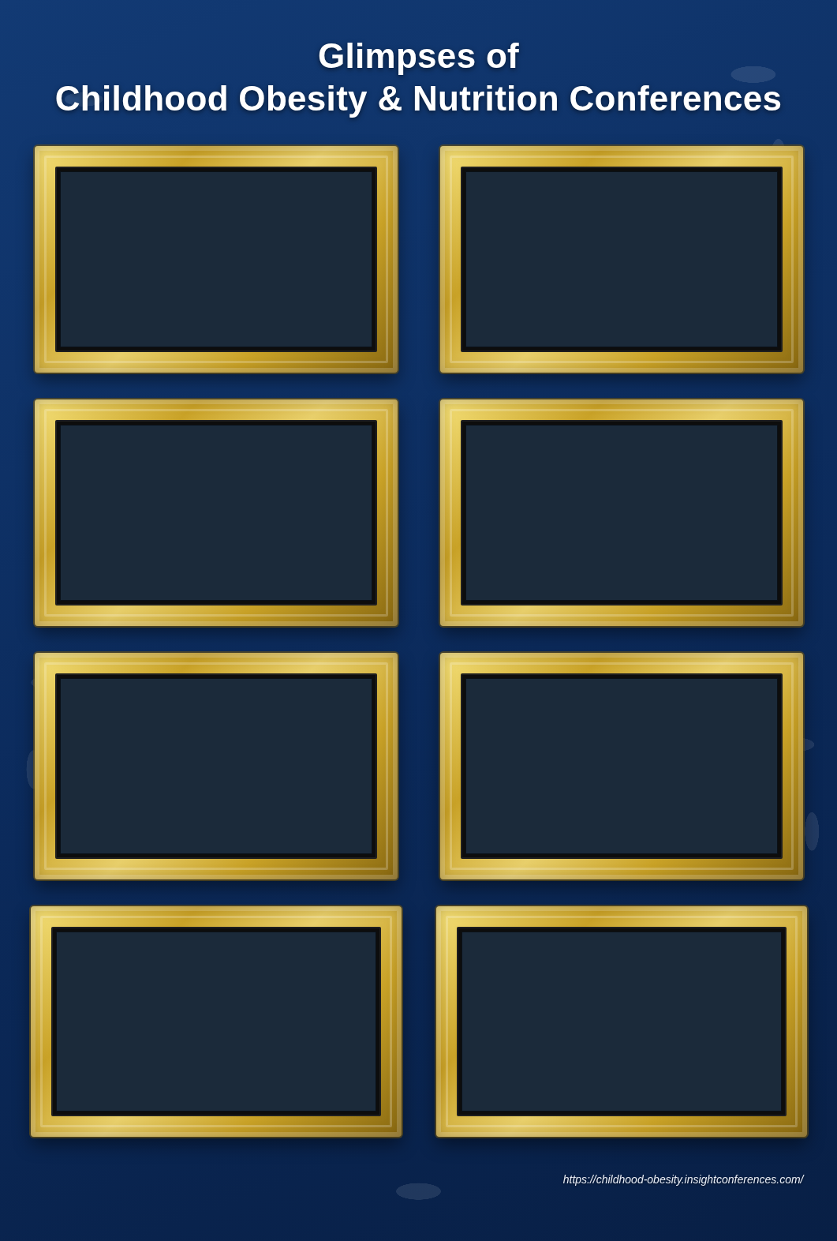Glimpses of Childhood Obesity & Nutrition Conferences
Conference group photo 1
Conference group photo 2
Conference group photo 3
Conference group photo 4
Conference group photo 5
Conference group photo 6
Conference group photo 7
Conference group photo 8
https://childhood-obesity.insightconferences.com/